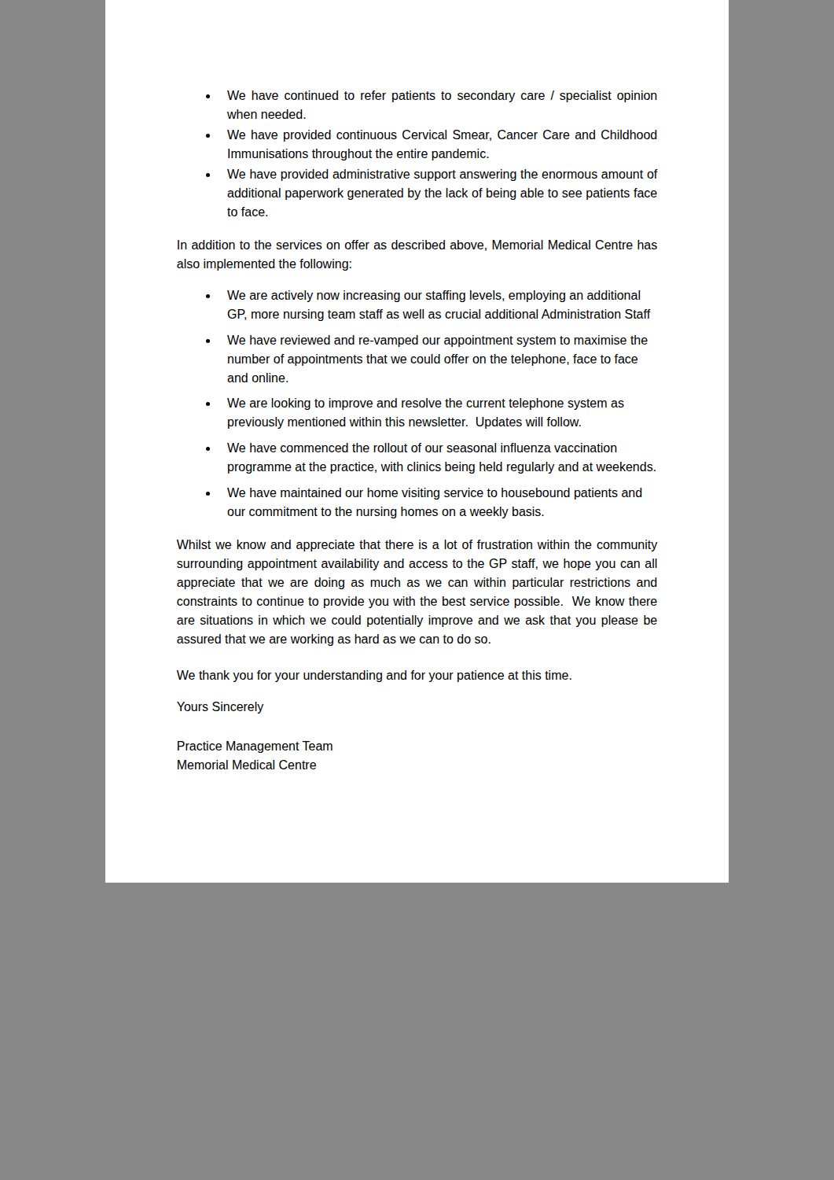We have continued to refer patients to secondary care / specialist opinion when needed.
We have provided continuous Cervical Smear, Cancer Care and Childhood Immunisations throughout the entire pandemic.
We have provided administrative support answering the enormous amount of additional paperwork generated by the lack of being able to see patients face to face.
In addition to the services on offer as described above, Memorial Medical Centre has also implemented the following:
We are actively now increasing our staffing levels, employing an additional GP, more nursing team staff as well as crucial additional Administration Staff
We have reviewed and re-vamped our appointment system to maximise the number of appointments that we could offer on the telephone, face to face and online.
We are looking to improve and resolve the current telephone system as previously mentioned within this newsletter. Updates will follow.
We have commenced the rollout of our seasonal influenza vaccination programme at the practice, with clinics being held regularly and at weekends.
We have maintained our home visiting service to housebound patients and our commitment to the nursing homes on a weekly basis.
Whilst we know and appreciate that there is a lot of frustration within the community surrounding appointment availability and access to the GP staff, we hope you can all appreciate that we are doing as much as we can within particular restrictions and constraints to continue to provide you with the best service possible. We know there are situations in which we could potentially improve and we ask that you please be assured that we are working as hard as we can to do so.
We thank you for your understanding and for your patience at this time.
Yours Sincerely
Practice Management Team
Memorial Medical Centre